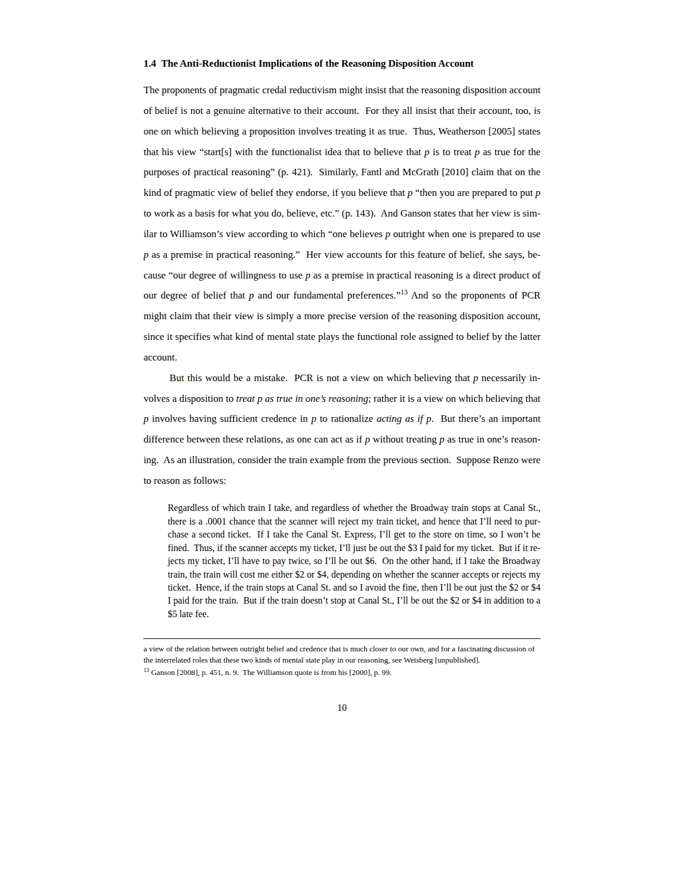1.4 The Anti-Reductionist Implications of the Reasoning Disposition Account
The proponents of pragmatic credal reductivism might insist that the reasoning disposition account of belief is not a genuine alternative to their account. For they all insist that their account, too, is one on which believing a proposition involves treating it as true. Thus, Weatherson [2005] states that his view “start[s] with the functionalist idea that to believe that p is to treat p as true for the purposes of practical reasoning” (p. 421). Similarly, Fantl and McGrath [2010] claim that on the kind of pragmatic view of belief they endorse, if you believe that p “then you are prepared to put p to work as a basis for what you do, believe, etc.” (p. 143). And Ganson states that her view is similar to Williamson’s view according to which “one believes p outright when one is prepared to use p as a premise in practical reasoning.” Her view accounts for this feature of belief, she says, because “our degree of willingness to use p as a premise in practical reasoning is a direct product of our degree of belief that p and our fundamental preferences.”13 And so the proponents of PCR might claim that their view is simply a more precise version of the reasoning disposition account, since it specifies what kind of mental state plays the functional role assigned to belief by the latter account.
But this would be a mistake. PCR is not a view on which believing that p necessarily involves a disposition to treat p as true in one’s reasoning; rather it is a view on which believing that p involves having sufficient credence in p to rationalize acting as if p. But there’s an important difference between these relations, as one can act as if p without treating p as true in one’s reasoning. As an illustration, consider the train example from the previous section. Suppose Renzo were to reason as follows:
Regardless of which train I take, and regardless of whether the Broadway train stops at Canal St., there is a .0001 chance that the scanner will reject my train ticket, and hence that I’ll need to purchase a second ticket. If I take the Canal St. Express, I’ll get to the store on time, so I won’t be fined. Thus, if the scanner accepts my ticket, I’ll just be out the $3 I paid for my ticket. But if it rejects my ticket, I’ll have to pay twice, so I’ll be out $6. On the other hand, if I take the Broadway train, the train will cost me either $2 or $4, depending on whether the scanner accepts or rejects my ticket. Hence, if the train stops at Canal St. and so I avoid the fine, then I’ll be out just the $2 or $4 I paid for the train. But if the train doesn’t stop at Canal St., I’ll be out the $2 or $4 in addition to a $5 late fee.
a view of the relation between outright belief and credence that is much closer to our own, and for a fascinating discussion of the interrelated roles that these two kinds of mental state play in our reasoning, see Weisberg [unpublished].
13 Ganson [2008], p. 451, n. 9. The Williamson quote is from his [2000], p. 99.
10